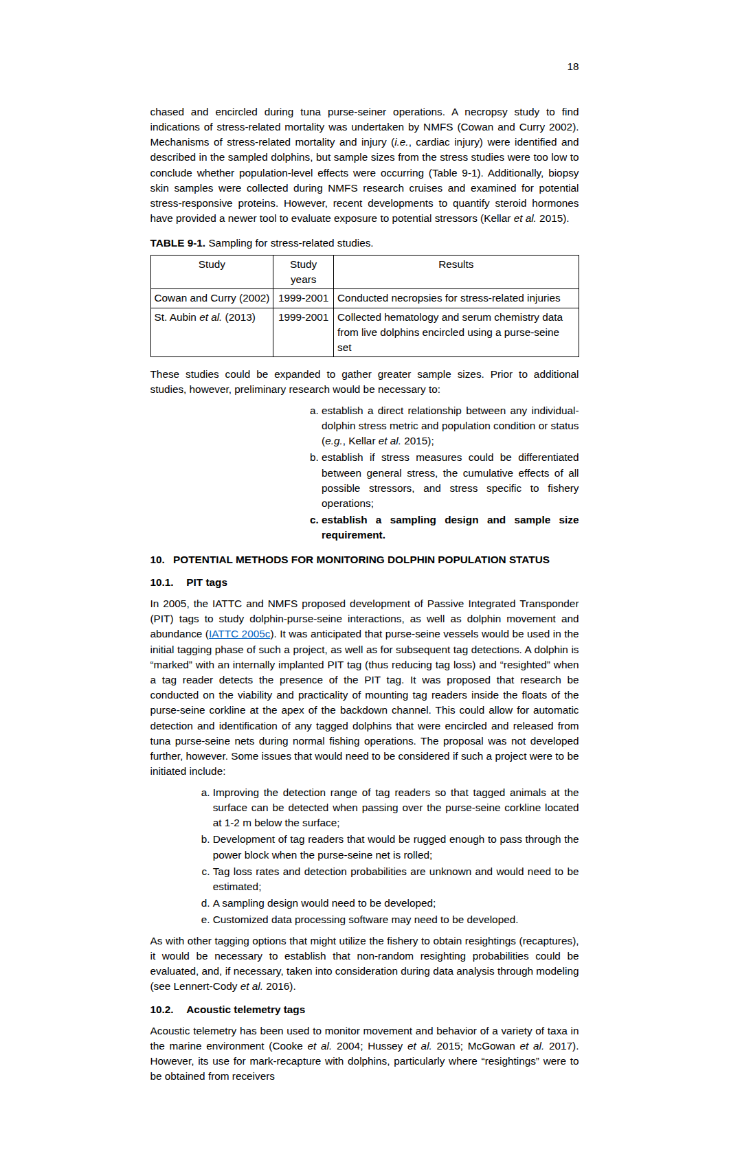18
chased and encircled during tuna purse-seiner operations. A necropsy study to find indications of stress-related mortality was undertaken by NMFS (Cowan and Curry 2002). Mechanisms of stress-related mortality and injury (i.e., cardiac injury) were identified and described in the sampled dolphins, but sample sizes from the stress studies were too low to conclude whether population-level effects were occurring (Table 9-1). Additionally, biopsy skin samples were collected during NMFS research cruises and examined for potential stress-responsive proteins. However, recent developments to quantify steroid hormones have provided a newer tool to evaluate exposure to potential stressors (Kellar et al. 2015).
TABLE 9-1. Sampling for stress-related studies.
| Study | Study years | Results |
| --- | --- | --- |
| Cowan and Curry (2002) | 1999-2001 | Conducted necropsies for stress-related injuries |
| St. Aubin et al. (2013) | 1999-2001 | Collected hematology and serum chemistry data from live dolphins encircled using a purse-seine set |
These studies could be expanded to gather greater sample sizes. Prior to additional studies, however, preliminary research would be necessary to:
establish a direct relationship between any individual-dolphin stress metric and population condition or status (e.g., Kellar et al. 2015);
establish if stress measures could be differentiated between general stress, the cumulative effects of all possible stressors, and stress specific to fishery operations;
establish a sampling design and sample size requirement.
10. Potential methods for monitoring dolphin population status
10.1. PIT tags
In 2005, the IATTC and NMFS proposed development of Passive Integrated Transponder (PIT) tags to study dolphin-purse-seine interactions, as well as dolphin movement and abundance (IATTC 2005c). It was anticipated that purse-seine vessels would be used in the initial tagging phase of such a project, as well as for subsequent tag detections. A dolphin is “marked” with an internally implanted PIT tag (thus reducing tag loss) and “resighted” when a tag reader detects the presence of the PIT tag. It was proposed that research be conducted on the viability and practicality of mounting tag readers inside the floats of the purse-seine corkline at the apex of the backdown channel. This could allow for automatic detection and identification of any tagged dolphins that were encircled and released from tuna purse-seine nets during normal fishing operations. The proposal was not developed further, however. Some issues that would need to be considered if such a project were to be initiated include:
Improving the detection range of tag readers so that tagged animals at the surface can be detected when passing over the purse-seine corkline located at 1-2 m below the surface;
Development of tag readers that would be rugged enough to pass through the power block when the purse-seine net is rolled;
Tag loss rates and detection probabilities are unknown and would need to be estimated;
A sampling design would need to be developed;
Customized data processing software may need to be developed.
As with other tagging options that might utilize the fishery to obtain resightings (recaptures), it would be necessary to establish that non-random resighting probabilities could be evaluated, and, if necessary, taken into consideration during data analysis through modeling (see Lennert-Cody et al. 2016).
10.2. Acoustic telemetry tags
Acoustic telemetry has been used to monitor movement and behavior of a variety of taxa in the marine environment (Cooke et al. 2004; Hussey et al. 2015; McGowan et al. 2017). However, its use for mark-recapture with dolphins, particularly where “resightings” were to be obtained from receivers